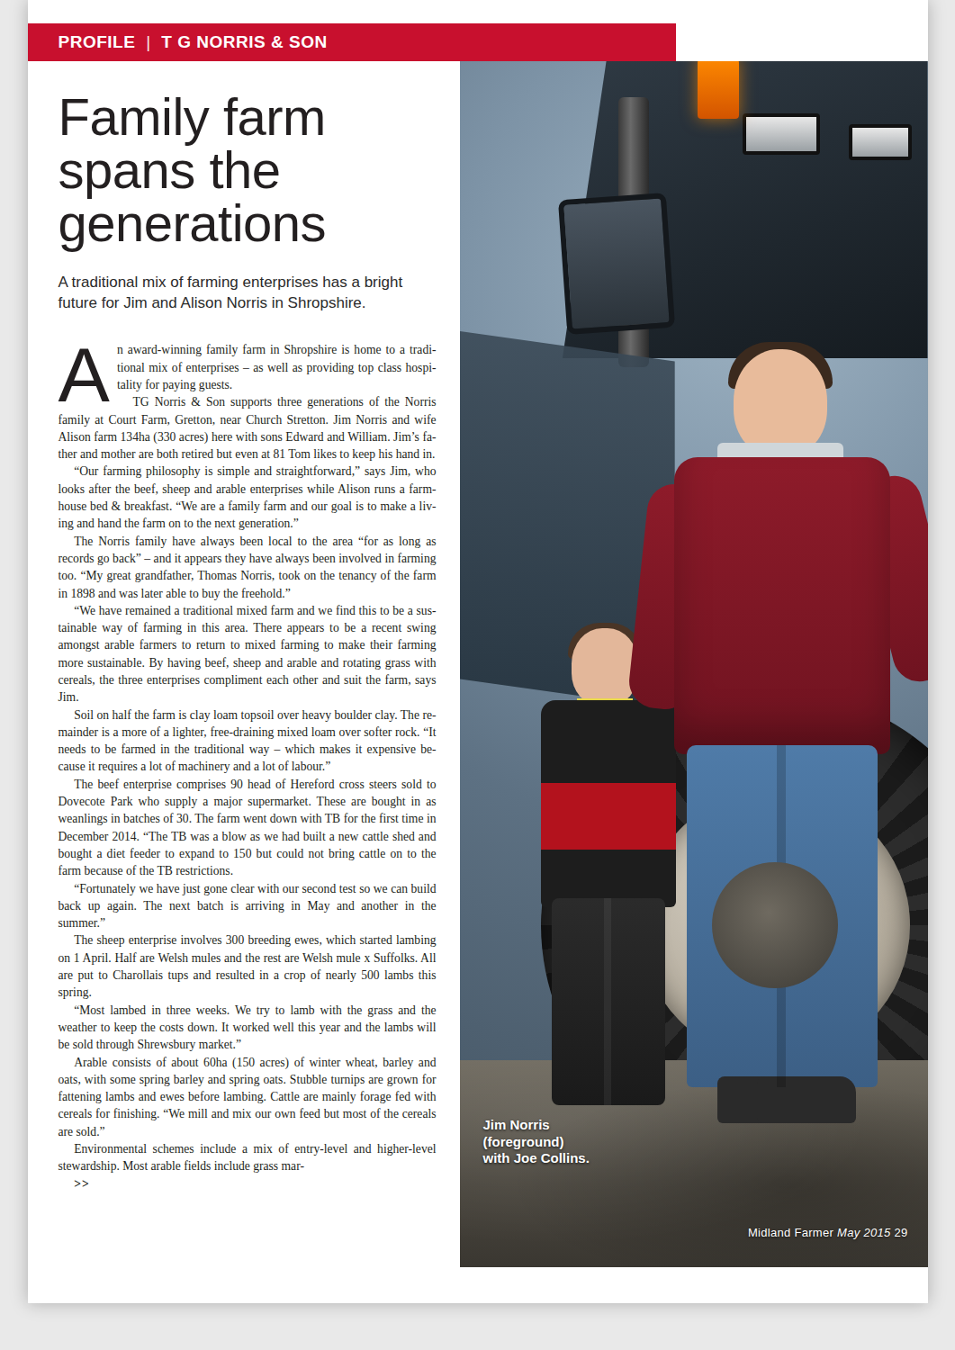PROFILE | T G NORRIS & SON
Family farm
spans the
generations
A traditional mix of farming enterprises has a bright future for Jim and Alison Norris in Shropshire.
An award-winning family farm in Shropshire is home to a traditional mix of enterprises – as well as providing top class hospitality for paying guests.
TG Norris & Son supports three generations of the Norris family at Court Farm, Gretton, near Church Stretton. Jim Norris and wife Alison farm 134ha (330 acres) here with sons Edward and William. Jim’s father and mother are both retired but even at 81 Tom likes to keep his hand in.
“Our farming philosophy is simple and straightforward,” says Jim, who looks after the beef, sheep and arable enterprises while Alison runs a farmhouse bed & breakfast. “We are a family farm and our goal is to make a living and hand the farm on to the next generation.”
The Norris family have always been local to the area “for as long as records go back” – and it appears they have always been involved in farming too. “My great grandfather, Thomas Norris, took on the tenancy of the farm in 1898 and was later able to buy the freehold.”
“We have remained a traditional mixed farm and we find this to be a sustainable way of farming in this area. There appears to be a recent swing amongst arable farmers to return to mixed farming to make their farming more sustainable. By having beef, sheep and arable and rotating grass with cereals, the three enterprises compliment each other and suit the farm, says Jim.
Soil on half the farm is clay loam topsoil over heavy boulder clay. The remainder is a more of a lighter, free-draining mixed loam over softer rock. “It needs to be farmed in the traditional way – which makes it expensive because it requires a lot of machinery and a lot of labour.”
The beef enterprise comprises 90 head of Hereford cross steers sold to Dovecote Park who supply a major supermarket. These are bought in as weanlings in batches of 30. The farm went down with TB for the first time in December 2014. “The TB was a blow as we had built a new cattle shed and bought a diet feeder to expand to 150 but could not bring cattle on to the farm because of the TB restrictions.
“Fortunately we have just gone clear with our second test so we can build back up again. The next batch is arriving in May and another in the summer.”
The sheep enterprise involves 300 breeding ewes, which started lambing on 1 April. Half are Welsh mules and the rest are Welsh mule x Suffolks. All are put to Charollais tups and resulted in a crop of nearly 500 lambs this spring.
“Most lambed in three weeks. We try to lamb with the grass and the weather to keep the costs down. It worked well this year and the lambs will be sold through Shrewsbury market.”
Arable consists of about 60ha (150 acres) of winter wheat, barley and oats, with some spring barley and spring oats. Stubble turnips are grown for fattening lambs and ewes before lambing. Cattle are mainly forage fed with cereals for finishing. “We mill and mix our own feed but most of the cereals are sold.”
Environmental schemes include a mix of entry-level and higher-level stewardship. Most arable fields include grass mar-
>>
Jim Norris
(foreground)
with Joe Collins.
Midland Farmer May 2015 29